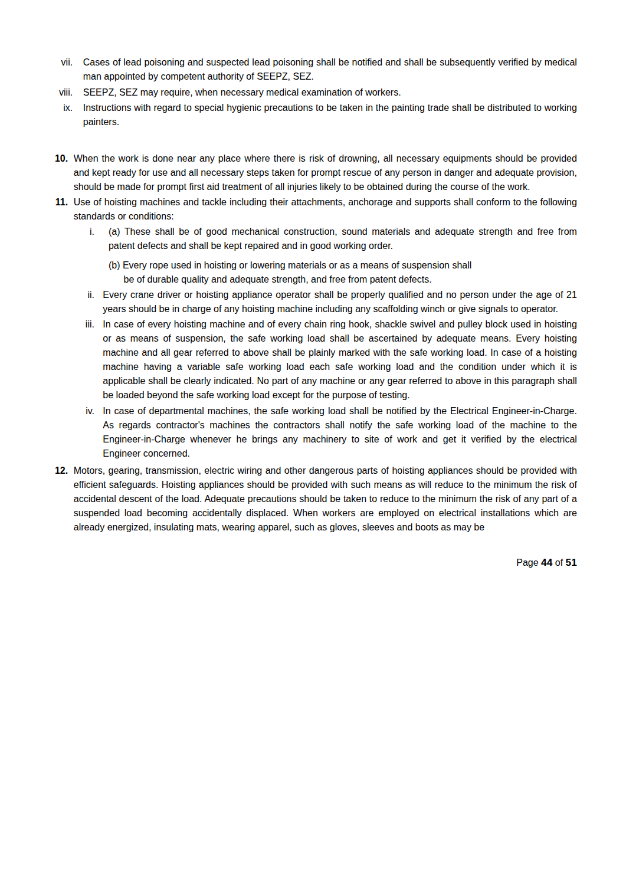vii. Cases of lead poisoning and suspected lead poisoning shall be notified and shall be subsequently verified by medical man appointed by competent authority of SEEPZ, SEZ.
viii. SEEPZ, SEZ may require, when necessary medical examination of workers.
ix. Instructions with regard to special hygienic precautions to be taken in the painting trade shall be distributed to working painters.
10. When the work is done near any place where there is risk of drowning, all necessary equipments should be provided and kept ready for use and all necessary steps taken for prompt rescue of any person in danger and adequate provision, should be made for prompt first aid treatment of all injuries likely to be obtained during the course of the work.
11. Use of hoisting machines and tackle including their attachments, anchorage and supports shall conform to the following standards or conditions:
i. (a) These shall be of good mechanical construction, sound materials and adequate strength and free from patent defects and shall be kept repaired and in good working order. (b) Every rope used in hoisting or lowering materials or as a means of suspension shall be of durable quality and adequate strength, and free from patent defects.
ii. Every crane driver or hoisting appliance operator shall be properly qualified and no person under the age of 21 years should be in charge of any hoisting machine including any scaffolding winch or give signals to operator.
iii. In case of every hoisting machine and of every chain ring hook, shackle swivel and pulley block used in hoisting or as means of suspension, the safe working load shall be ascertained by adequate means. Every hoisting machine and all gear referred to above shall be plainly marked with the safe working load. In case of a hoisting machine having a variable safe working load each safe working load and the condition under which it is applicable shall be clearly indicated. No part of any machine or any gear referred to above in this paragraph shall be loaded beyond the safe working load except for the purpose of testing.
iv. In case of departmental machines, the safe working load shall be notified by the Electrical Engineer-in-Charge. As regards contractor's machines the contractors shall notify the safe working load of the machine to the Engineer-in-Charge whenever he brings any machinery to site of work and get it verified by the electrical Engineer concerned.
12. Motors, gearing, transmission, electric wiring and other dangerous parts of hoisting appliances should be provided with efficient safeguards. Hoisting appliances should be provided with such means as will reduce to the minimum the risk of accidental descent of the load. Adequate precautions should be taken to reduce to the minimum the risk of any part of a suspended load becoming accidentally displaced. When workers are employed on electrical installations which are already energized, insulating mats, wearing apparel, such as gloves, sleeves and boots as may be
Page 44 of 51